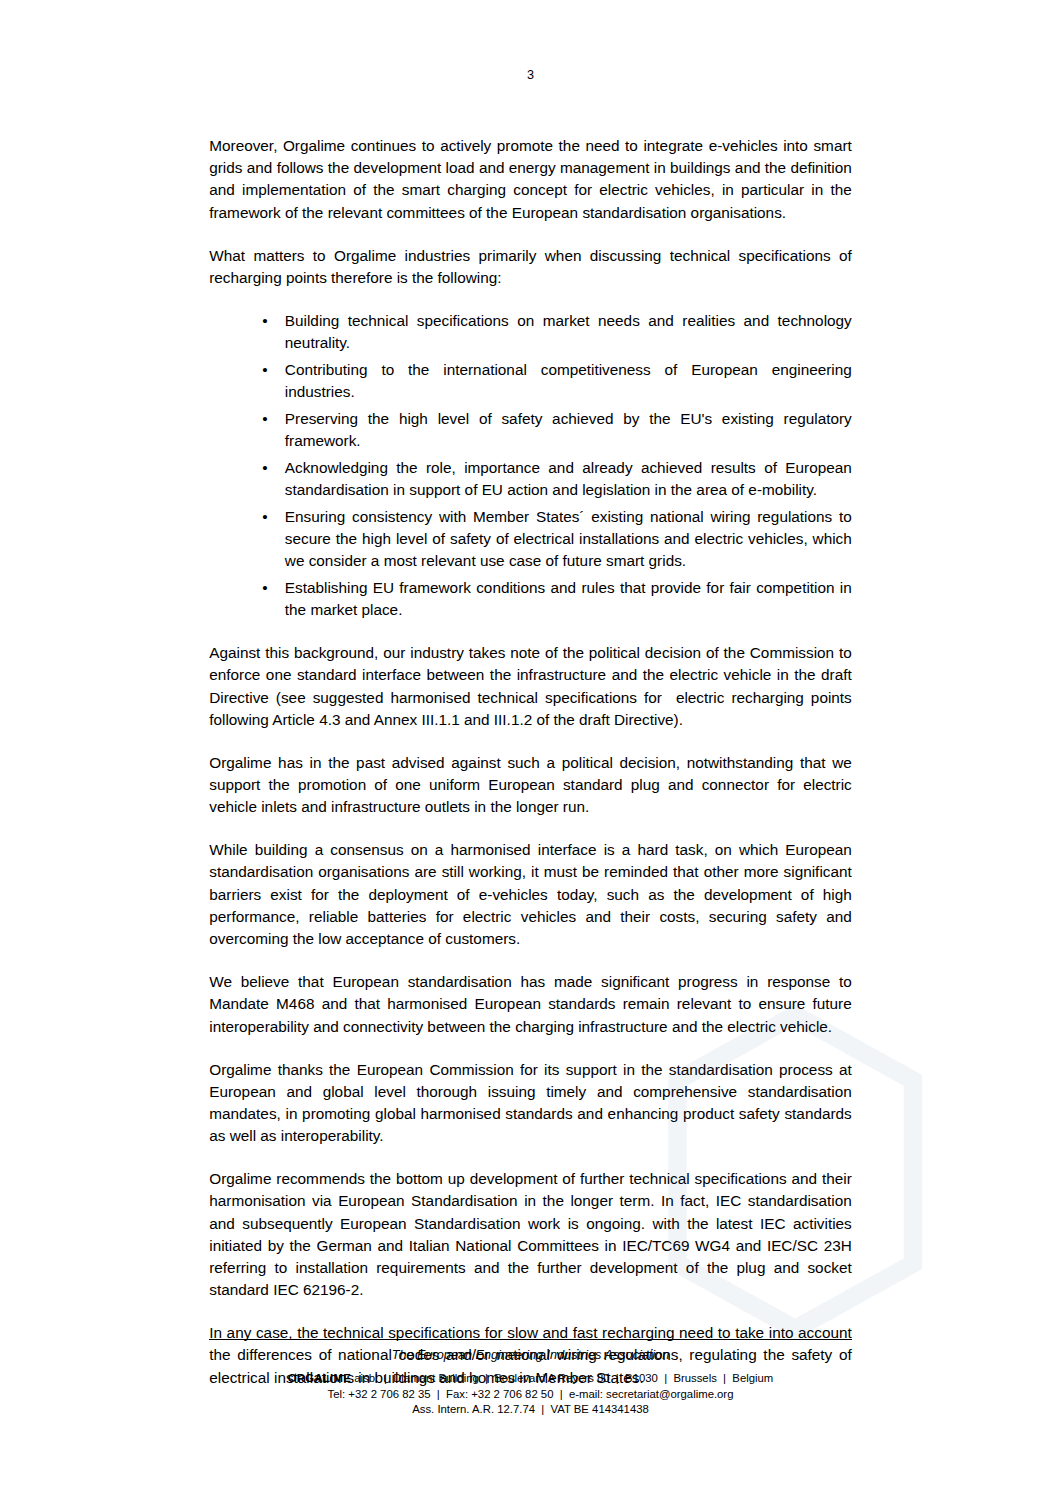3
Moreover, Orgalime continues to actively promote the need to integrate e-vehicles into smart grids and follows the development load and energy management in buildings and the definition and implementation of the smart charging concept for electric vehicles, in particular in the framework of the relevant committees of the European standardisation organisations.
What matters to Orgalime industries primarily when discussing technical specifications of recharging points therefore is the following:
Building technical specifications on market needs and realities and technology neutrality.
Contributing to the international competitiveness of European engineering industries.
Preserving the high level of safety achieved by the EU's existing regulatory framework.
Acknowledging the role, importance and already achieved results of European standardisation in support of EU action and legislation in the area of e-mobility.
Ensuring consistency with Member States´ existing national wiring regulations to secure the high level of safety of electrical installations and electric vehicles, which we consider a most relevant use case of future smart grids.
Establishing EU framework conditions and rules that provide for fair competition in the market place.
Against this background, our industry takes note of the political decision of the Commission to enforce one standard interface between the infrastructure and the electric vehicle in the draft Directive (see suggested harmonised technical specifications for electric recharging points following Article 4.3 and Annex III.1.1 and III.1.2 of the draft Directive).
Orgalime has in the past advised against such a political decision, notwithstanding that we support the promotion of one uniform European standard plug and connector for electric vehicle inlets and infrastructure outlets in the longer run.
While building a consensus on a harmonised interface is a hard task, on which European standardisation organisations are still working, it must be reminded that other more significant barriers exist for the deployment of e-vehicles today, such as the development of high performance, reliable batteries for electric vehicles and their costs, securing safety and overcoming the low acceptance of customers.
We believe that European standardisation has made significant progress in response to Mandate M468 and that harmonised European standards remain relevant to ensure future interoperability and connectivity between the charging infrastructure and the electric vehicle.
Orgalime thanks the European Commission for its support in the standardisation process at European and global level thorough issuing timely and comprehensive standardisation mandates, in promoting global harmonised standards and enhancing product safety standards as well as interoperability.
Orgalime recommends the bottom up development of further technical specifications and their harmonisation via European Standardisation in the longer term. In fact, IEC standardisation and subsequently European Standardisation work is ongoing. with the latest IEC activities initiated by the German and Italian National Committees in IEC/TC69 WG4 and IEC/SC 23H referring to installation requirements and the further development of the plug and socket standard IEC 62196-2.
In any case, the technical specifications for slow and fast recharging need to take into account the differences of national codes and/or national wiring regulations, regulating the safety of electrical installations in buildings and homes in Member States.
The European Engineering Industries Association
ORGALIME aisbl | Diamant Building | Boulevard A Reyers 80 | B1030 | Brussels | Belgium
Tel: +32 2 706 82 35 | Fax: +32 2 706 82 50 | e-mail: secretariat@orgalime.org
Ass. Intern. A.R. 12.7.74 | VAT BE 414341438